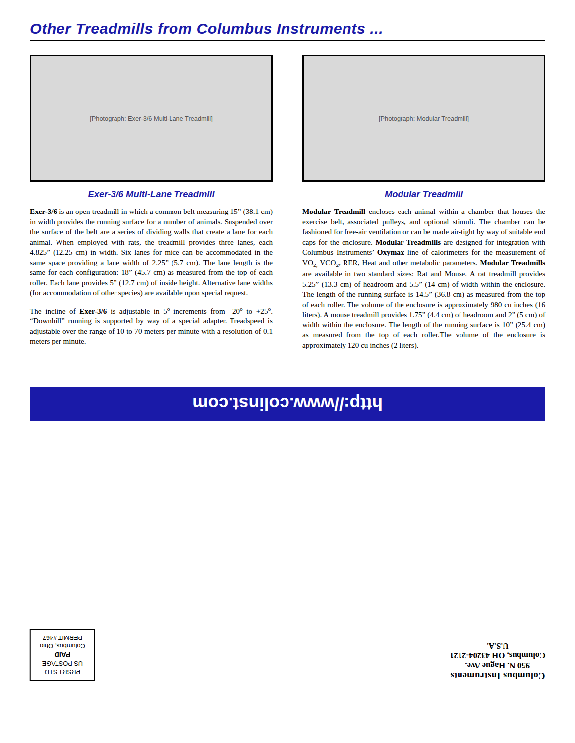Other Treadmills from Columbus Instruments ...
[Photograph: Exer-3/6 Multi-Lane Treadmill]
Exer-3/6 Multi-Lane Treadmill
Exer-3/6 is an open treadmill in which a common belt measuring 15” (38.1 cm) in width provides the running surface for a number of animals. Suspended over the surface of the belt are a series of dividing walls that create a lane for each animal. When employed with rats, the treadmill provides three lanes, each 4.825” (12.25 cm) in width. Six lanes for mice can be accommodated in the same space providing a lane width of 2.25” (5.7 cm). The lane length is the same for each configuration: 18” (45.7 cm) as measured from the top of each roller. Each lane provides 5” (12.7 cm) of inside height. Alternative lane widths (for accommodation of other species) are available upon special request.
The incline of Exer-3/6 is adjustable in 5o increments from –20o to +25o. “Downhill” running is supported by way of a special adapter. Treadspeed is adjustable over the range of 10 to 70 meters per minute with a resolution of 0.1 meters per minute.
[Photograph: Modular Treadmill]
Modular Treadmill
Modular Treadmill encloses each animal within a chamber that houses the exercise belt, associated pulleys, and optional stimuli. The chamber can be fashioned for free-air ventilation or can be made air-tight by way of suitable end caps for the enclosure. Modular Treadmills are designed for integration with Columbus Instruments’ Oxymax line of calorimeters for the measurement of VO2, VCO2, RER, Heat and other metabolic parameters. Modular Treadmills are available in two standard sizes: Rat and Mouse. A rat treadmill provides 5.25” (13.3 cm) of headroom and 5.5” (14 cm) of width within the enclosure. The length of the running surface is 14.5” (36.8 cm) as measured from the top of each roller. The volume of the enclosure is approximately 980 cu inches (16 liters). A mouse treadmill provides 1.75” (4.4 cm) of headroom and 2” (5 cm) of width within the enclosure. The length of the running surface is 10” (25.4 cm) as measured from the top of each roller.The volume of the enclosure is approximately 120 cu inches (2 liters).
http://www.colinst.com
PRSRT STD
US POSTAGE
PAID
Columbus, Ohio
PERMIT #467
Columbus Instruments
950 N. Hague Ave.
Columbus, OH 43204-2121
U.S.A.